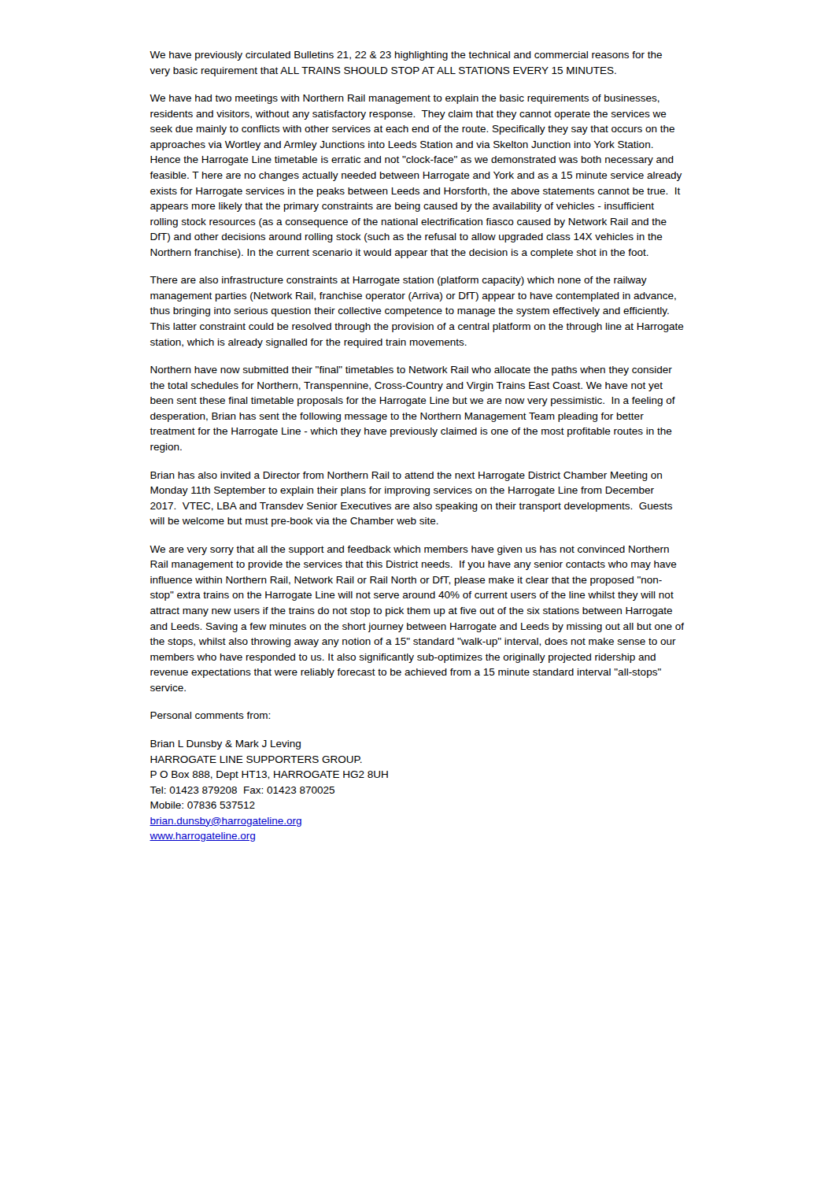We have previously circulated Bulletins 21, 22 & 23 highlighting the technical and commercial reasons for the very basic requirement that ALL TRAINS SHOULD STOP AT ALL STATIONS EVERY 15 MINUTES.
We have had two meetings with Northern Rail management to explain the basic requirements of businesses, residents and visitors, without any satisfactory response. They claim that they cannot operate the services we seek due mainly to conflicts with other services at each end of the route. Specifically they say that occurs on the approaches via Wortley and Armley Junctions into Leeds Station and via Skelton Junction into York Station. Hence the Harrogate Line timetable is erratic and not "clock-face" as we demonstrated was both necessary and feasible. T here are no changes actually needed between Harrogate and York and as a 15 minute service already exists for Harrogate services in the peaks between Leeds and Horsforth, the above statements cannot be true. It appears more likely that the primary constraints are being caused by the availability of vehicles - insufficient rolling stock resources (as a consequence of the national electrification fiasco caused by Network Rail and the DfT) and other decisions around rolling stock (such as the refusal to allow upgraded class 14X vehicles in the Northern franchise). In the current scenario it would appear that the decision is a complete shot in the foot.
There are also infrastructure constraints at Harrogate station (platform capacity) which none of the railway management parties (Network Rail, franchise operator (Arriva) or DfT) appear to have contemplated in advance, thus bringing into serious question their collective competence to manage the system effectively and efficiently. This latter constraint could be resolved through the provision of a central platform on the through line at Harrogate station, which is already signalled for the required train movements.
Northern have now submitted their "final" timetables to Network Rail who allocate the paths when they consider the total schedules for Northern, Transpennine, Cross-Country and Virgin Trains East Coast. We have not yet been sent these final timetable proposals for the Harrogate Line but we are now very pessimistic. In a feeling of desperation, Brian has sent the following message to the Northern Management Team pleading for better treatment for the Harrogate Line - which they have previously claimed is one of the most profitable routes in the region.
Brian has also invited a Director from Northern Rail to attend the next Harrogate District Chamber Meeting on Monday 11th September to explain their plans for improving services on the Harrogate Line from December 2017. VTEC, LBA and Transdev Senior Executives are also speaking on their transport developments. Guests will be welcome but must pre-book via the Chamber web site.
We are very sorry that all the support and feedback which members have given us has not convinced Northern Rail management to provide the services that this District needs. If you have any senior contacts who may have influence within Northern Rail, Network Rail or Rail North or DfT, please make it clear that the proposed "non-stop" extra trains on the Harrogate Line will not serve around 40% of current users of the line whilst they will not attract many new users if the trains do not stop to pick them up at five out of the six stations between Harrogate and Leeds. Saving a few minutes on the short journey between Harrogate and Leeds by missing out all but one of the stops, whilst also throwing away any notion of a 15" standard "walk-up" interval, does not make sense to our members who have responded to us. It also significantly sub-optimizes the originally projected ridership and revenue expectations that were reliably forecast to be achieved from a 15 minute standard interval "all-stops" service.
Personal comments from:
Brian L Dunsby & Mark J Leving
HARROGATE LINE SUPPORTERS GROUP.
P O Box 888, Dept HT13, HARROGATE HG2 8UH
Tel: 01423 879208 Fax: 01423 870025
Mobile: 07836 537512
brian.dunsby@harrogateline.org
www.harrogateline.org